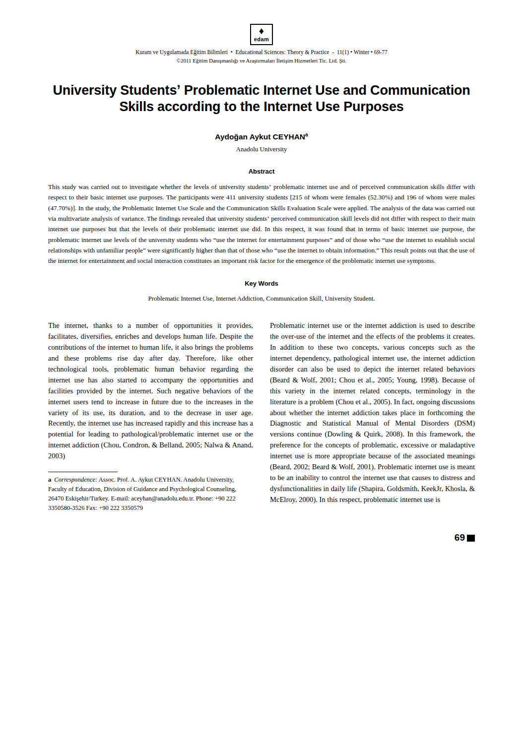♦edam
Kuram ve Uygulamada Eğitim Bilimleri • Educational Sciences: Theory & Practice - 11(1) • Winter • 69-77
©2011 Eğitim Danışmanlığı ve Araştırmaları İletişim Hizmetleri Tic. Ltd. Şti.
University Studentsʼ Problematic Internet Use and Communication Skills according to the Internet Use Purposes
Aydoğan Aykut CEYHANa
Anadolu University
Abstract
This study was carried out to investigate whether the levels of university studentsʼ problematic internet use and of perceived communication skills differ with respect to their basic internet use purposes. The participants were 411 university students [215 of whom were females (52.30%) and 196 of whom were males (47.70%)]. In the study, the Problematic Internet Use Scale and the Communication Skills Evaluation Scale were applied. The analysis of the data was carried out via multivariate analysis of variance. The findings revealed that university studentsʼ perceived communication skill levels did not differ with respect to their main internet use purposes but that the levels of their problematic internet use did. In this respect, it was found that in terms of basic internet use purpose, the problematic internet use levels of the university students who “use the internet for entertainment purposes” and of those who “use the internet to establish social relationships with unfamiliar people” were significantly higher than that of those who “use the internet to obtain information.” This result points out that the use of the internet for entertainment and social interaction constitutes an important risk factor for the emergence of the problematic internet use symptoms.
Key Words
Problematic Internet Use, Internet Addiction, Communication Skill, University Student.
The internet, thanks to a number of opportunities it provides, facilitates, diversifies, enriches and develops human life. Despite the contributions of the internet to human life, it also brings the problems and these problems rise day after day. Therefore, like other technological tools, problematic human behavior regarding the internet use has also started to accompany the opportunities and facilities provided by the internet. Such negative behaviors of the internet users tend to increase in future due to the increases in the variety of its use, its duration, and to the decrease in user age. Recently, the internet use has increased rapidly and this increase has a potential for leading to pathological/problematic internet use or the internet addiction (Chou, Condron, & Belland, 2005; Nalwa & Anand, 2003)
aCorrespondence: Assoc. Prof. A. Aykut CEYHAN. Anadolu University, Faculty of Education, Division of Guidance and Psychological Counseling, 26470 Eskişehir/Turkey. E-mail: aceyhan@anadolu.edu.tr. Phone: +90 222 3350580-3526 Fax: +90 222 3350579
Problematic internet use or the internet addiction is used to describe the over-use of the internet and the effects of the problems it creates. In addition to these two concepts, various concepts such as the internet dependency, pathological internet use, the internet addiction disorder can also be used to depict the internet related behaviors (Beard & Wolf, 2001; Chou et al., 2005; Young, 1998). Because of this variety in the internet related concepts, terminology in the literature is a problem (Chou et al., 2005). In fact, ongoing discussions about whether the internet addiction takes place in forthcoming the Diagnostic and Statistical Manual of Mental Disorders (DSM) versions continue (Dowling & Quirk, 2008). In this framework, the preference for the concepts of problematic, excessive or maladaptive internet use is more appropriate because of the associated meanings (Beard, 2002; Beard & Wolf, 2001). Problematic internet use is meant to be an inability to control the internet use that causes to distress and dysfunctionalities in daily life (Shapira, Goldsmith, KeekJr, Khosla, & McElroy, 2000). In this respect, problematic internet use is
69